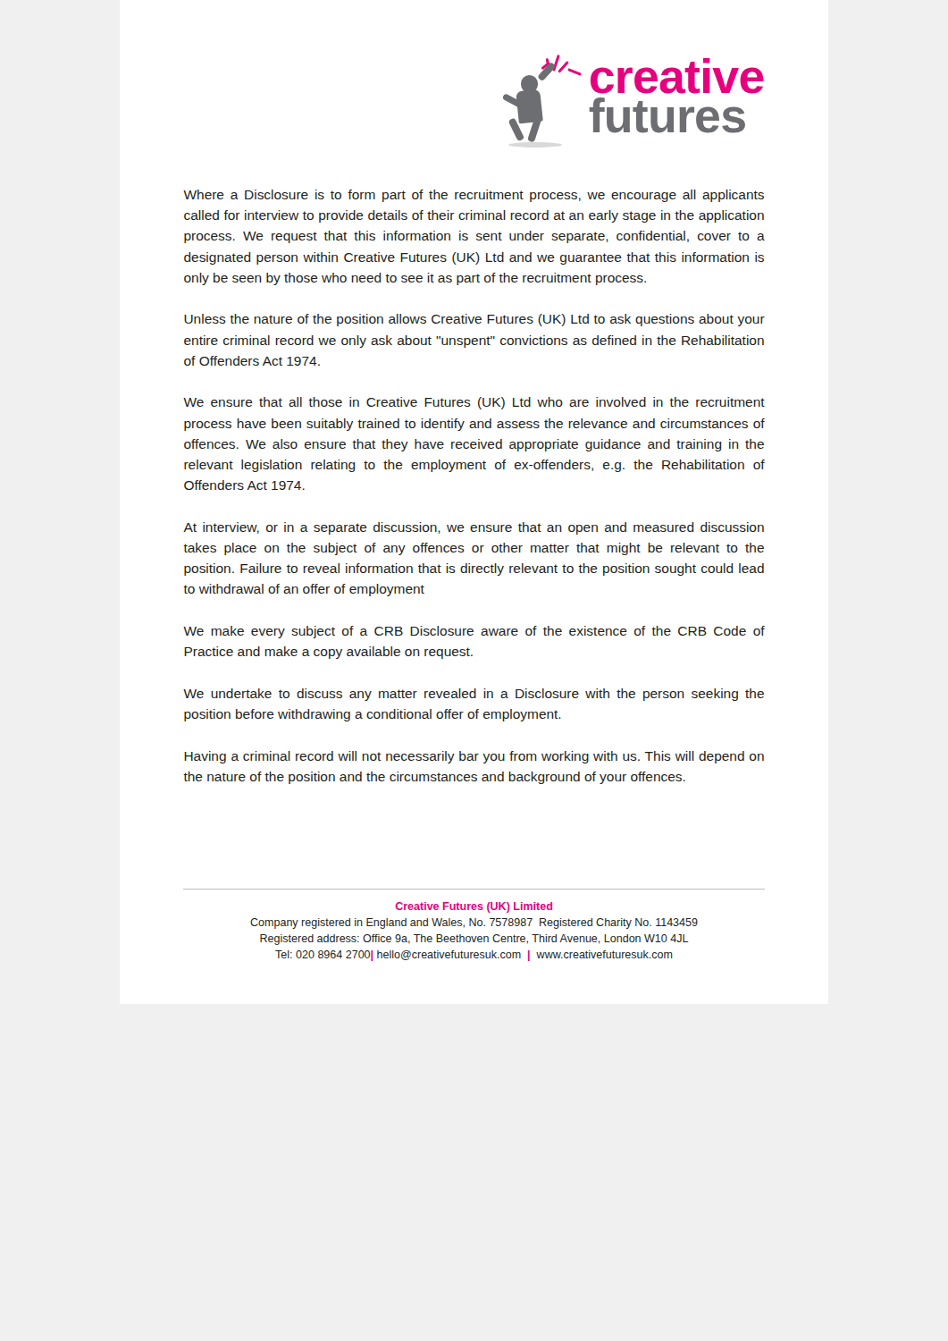creative futures
Where a Disclosure is to form part of the recruitment process, we encourage all applicants called for interview to provide details of their criminal record at an early stage in the application process. We request that this information is sent under separate, confidential, cover to a designated person within Creative Futures (UK) Ltd and we guarantee that this information is only be seen by those who need to see it as part of the recruitment process.
Unless the nature of the position allows Creative Futures (UK) Ltd to ask questions about your entire criminal record we only ask about "unspent" convictions as defined in the Rehabilitation of Offenders Act 1974.
We ensure that all those in Creative Futures (UK) Ltd who are involved in the recruitment process have been suitably trained to identify and assess the relevance and circumstances of offences. We also ensure that they have received appropriate guidance and training in the relevant legislation relating to the employment of ex-offenders, e.g. the Rehabilitation of Offenders Act 1974.
At interview, or in a separate discussion, we ensure that an open and measured discussion takes place on the subject of any offences or other matter that might be relevant to the position. Failure to reveal information that is directly relevant to the position sought could lead to withdrawal of an offer of employment
We make every subject of a CRB Disclosure aware of the existence of the CRB Code of Practice and make a copy available on request.
We undertake to discuss any matter revealed in a Disclosure with the person seeking the position before withdrawing a conditional offer of employment.
Having a criminal record will not necessarily bar you from working with us. This will depend on the nature of the position and the circumstances and background of your offences.
Creative Futures (UK) Limited
Company registered in England and Wales, No. 7578987 Registered Charity No. 1143459
Registered address: Office 9a, The Beethoven Centre, Third Avenue, London W10 4JL
Tel: 020 8964 2700| hello@creativefuturesuk.com | www.creativefuturesuk.com